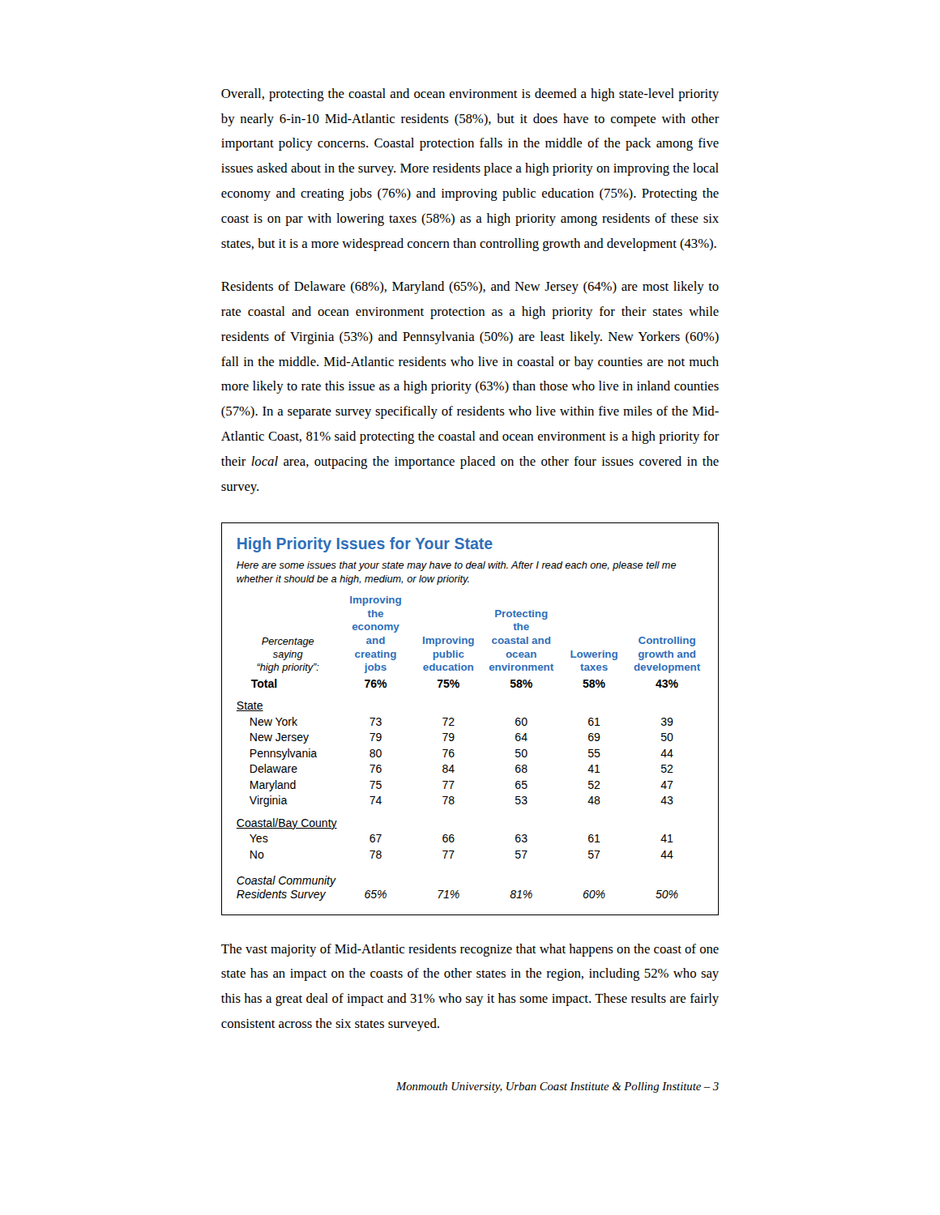Overall, protecting the coastal and ocean environment is deemed a high state-level priority by nearly 6-in-10 Mid-Atlantic residents (58%), but it does have to compete with other important policy concerns. Coastal protection falls in the middle of the pack among five issues asked about in the survey. More residents place a high priority on improving the local economy and creating jobs (76%) and improving public education (75%). Protecting the coast is on par with lowering taxes (58%) as a high priority among residents of these six states, but it is a more widespread concern than controlling growth and development (43%).
Residents of Delaware (68%), Maryland (65%), and New Jersey (64%) are most likely to rate coastal and ocean environment protection as a high priority for their states while residents of Virginia (53%) and Pennsylvania (50%) are least likely. New Yorkers (60%) fall in the middle. Mid-Atlantic residents who live in coastal or bay counties are not much more likely to rate this issue as a high priority (63%) than those who live in inland counties (57%). In a separate survey specifically of residents who live within five miles of the Mid-Atlantic Coast, 81% said protecting the coastal and ocean environment is a high priority for their local area, outpacing the importance placed on the other four issues covered in the survey.
High Priority Issues for Your State
Here are some issues that your state may have to deal with. After I read each one, please tell me whether it should be a high, medium, or low priority.
| Percentage saying “high priority”: | Improving the economy and creating jobs | Improving public education | Protecting the coastal and ocean environment | Lowering taxes | Controlling growth and development |
| Total | 76% | 75% | 58% | 58% | 43% |
| State | | | | | |
| New York | 73 | 72 | 60 | 61 | 39 |
| New Jersey | 79 | 79 | 64 | 69 | 50 |
| Pennsylvania | 80 | 76 | 50 | 55 | 44 |
| Delaware | 76 | 84 | 68 | 41 | 52 |
| Maryland | 75 | 77 | 65 | 52 | 47 |
| Virginia | 74 | 78 | 53 | 48 | 43 |
| Coastal/Bay County | | | | | |
| Yes | 67 | 66 | 63 | 61 | 41 |
| No | 78 | 77 | 57 | 57 | 44 |
| Coastal Community Residents Survey | 65% | 71% | 81% | 60% | 50% |
The vast majority of Mid-Atlantic residents recognize that what happens on the coast of one state has an impact on the coasts of the other states in the region, including 52% who say this has a great deal of impact and 31% who say it has some impact. These results are fairly consistent across the six states surveyed.
Monmouth University, Urban Coast Institute & Polling Institute – 3